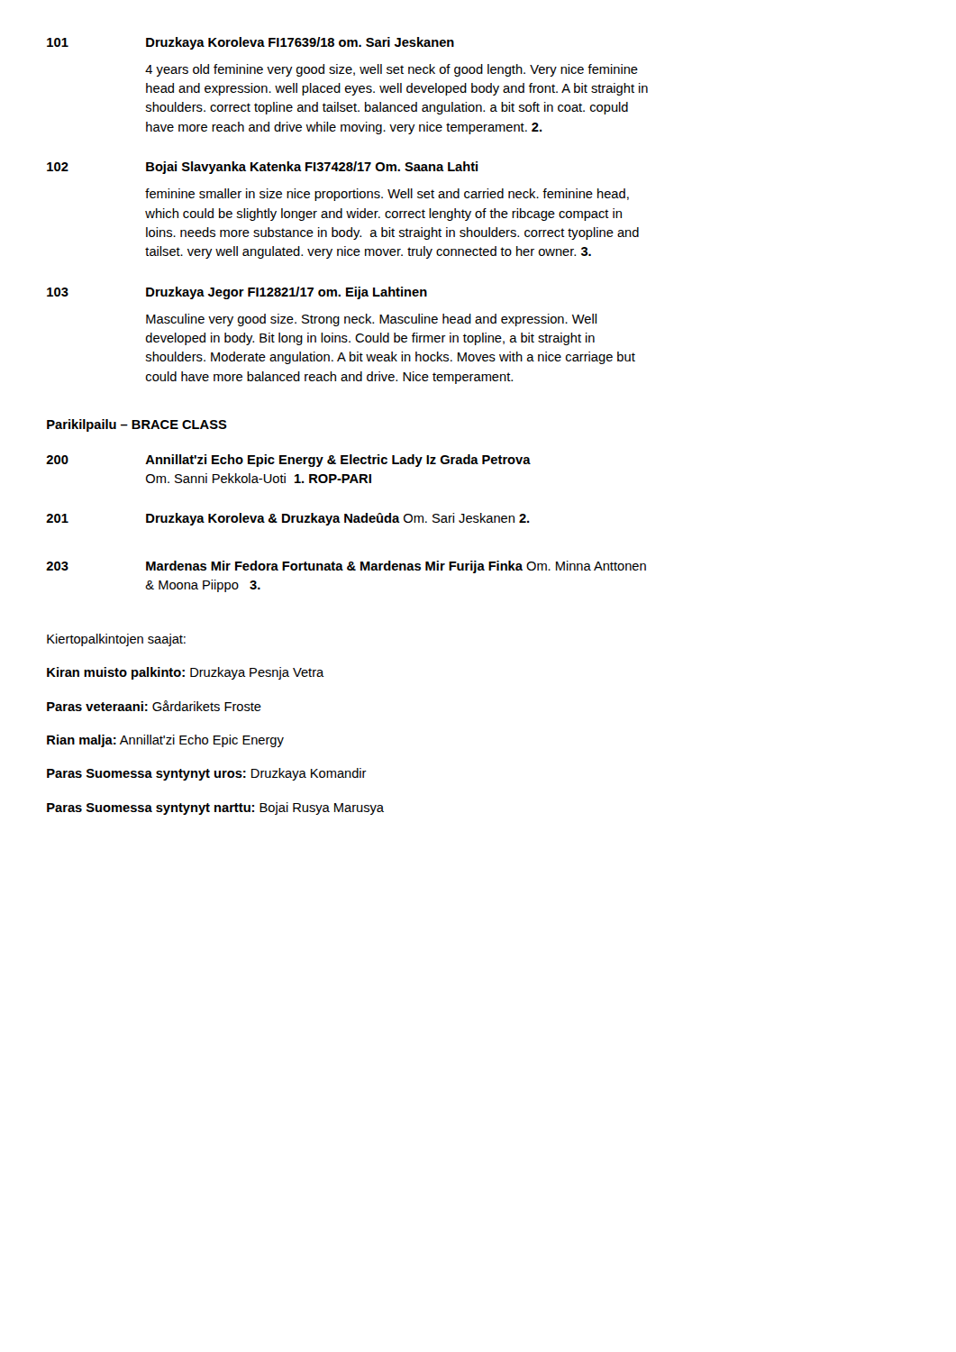101 Druzkaya Koroleva FI17639/18 om. Sari Jeskanen
4 years old feminine very good size, well set neck of good length. Very nice feminine head and expression. well placed eyes. well developed body and front. A bit straight in shoulders. correct topline and tailset. balanced angulation. a bit soft in coat. copuld have more reach and drive while moving. very nice temperament. 2.
102 Bojai Slavyanka Katenka FI37428/17 Om. Saana Lahti
feminine smaller in size nice proportions. Well set and carried neck. feminine head, which could be slightly longer and wider. correct lenghty of the ribcage compact in loins. needs more substance in body. a bit straight in shoulders. correct tyopline and tailset. very well angulated. very nice mover. truly connected to her owner. 3.
103 Druzkaya Jegor FI12821/17 om. Eija Lahtinen
Masculine very good size. Strong neck. Masculine head and expression. Well developed in body. Bit long in loins. Could be firmer in topline, a bit straight in shoulders. Moderate angulation. A bit weak in hocks. Moves with a nice carriage but could have more balanced reach and drive. Nice temperament.
Parikilpailu – BRACE CLASS
200 Annillat'zi Echo Epic Energy & Electric Lady Iz Grada Petrova
Om. Sanni Pekkola-Uoti 1. ROP-PARI
201 Druzkaya Koroleva & Druzkaya Nadeûda Om. Sari Jeskanen 2.
203 Mardenas Mir Fedora Fortunata & Mardenas Mir Furija Finka Om. Minna Anttonen & Moona Piippo 3.
Kiertopalkintojen saajat:
Kiran muisto palkinto: Druzkaya Pesnja Vetra
Paras veteraani: Gårdarikets Froste
Rian malja: Annillat'zi Echo Epic Energy
Paras Suomessa syntynyt uros: Druzkaya Komandir
Paras Suomessa syntynyt narttu: Bojai Rusya Marusya